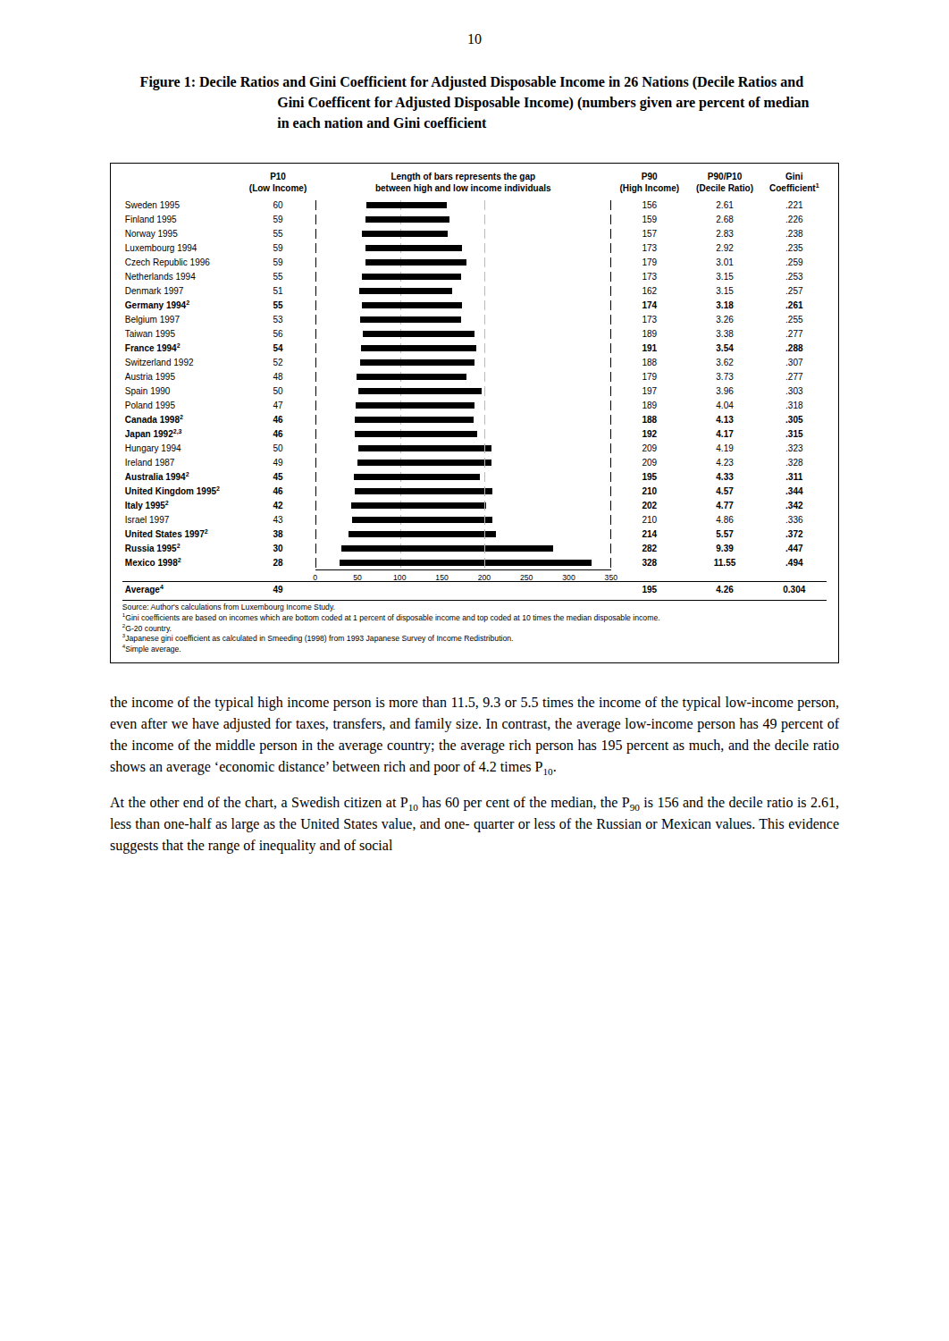10
Figure 1: Decile Ratios and Gini Coefficient for Adjusted Disposable Income in 26 Nations (Decile Ratios and Gini Coefficent for Adjusted Disposable Income) (numbers given are percent of median in each nation and Gini coefficient
| | P10 (Low Income) | Length of bars represents the gap between high and low income individuals | P90 (High Income) | P90/P10 (Decile Ratio) | Gini Coefficient 1 |
| --- | --- | --- | --- | --- | --- |
| Sweden 1995 | 60 | | 156 | 2.61 | .221 |
| Finland 1995 | 59 | | 159 | 2.68 | .226 |
| Norway 1995 | 55 | | 157 | 2.83 | .238 |
| Luxembourg 1994 | 59 | | 173 | 2.92 | .235 |
| Czech Republic 1996 | 59 | | 179 | 3.01 | .259 |
| Netherlands 1994 | 55 | | 173 | 3.15 | .253 |
| Denmark 1997 | 51 | | 162 | 3.15 | .257 |
| Germany 1994 2 | 55 | | 174 | 3.18 | .261 |
| Belgium 1997 | 53 | | 173 | 3.26 | .255 |
| Taiwan 1995 | 56 | | 189 | 3.38 | .277 |
| France 1994 2 | 54 | | 191 | 3.54 | .288 |
| Switzerland 1992 | 52 | | 188 | 3.62 | .307 |
| Austria 1995 | 48 | | 179 | 3.73 | .277 |
| Spain 1990 | 50 | | 197 | 3.96 | .303 |
| Poland 1995 | 47 | | 189 | 4.04 | .318 |
| Canada 1998 2 | 46 | | 188 | 4.13 | .305 |
| Japan 1992 2,3 | 46 | | 192 | 4.17 | .315 |
| Hungary 1994 | 50 | | 209 | 4.19 | .323 |
| Ireland 1987 | 49 | | 209 | 4.23 | .328 |
| Australia 1994 2 | 45 | | 195 | 4.33 | .311 |
| United Kingdom 1995 2 | 46 | | 210 | 4.57 | .344 |
| Italy 1995 2 | 42 | | 202 | 4.77 | .342 |
| Israel 1997 | 43 | | 210 | 4.86 | .336 |
| United States 1997 2 | 38 | | 214 | 5.57 | .372 |
| Russia 1995 2 | 30 | | 282 | 9.39 | .447 |
| Mexico 1998 2 | 28 | | 328 | 11.55 | .494 |
| | | 0 50 100 150 200 250 300 350 | | | |
| Average 4 | 49 | | 195 | 4.26 | 0.304 |
Source: Author's calculations from Luxembourg Income Study.
1Gini coefficients are based on incomes which are bottom coded at 1 percent of disposable income and top coded at 10 times the median disposable income.
2G-20 country.
3Japanese gini coefficient as calculated in Smeeding (1998) from 1993 Japanese Survey of Income Redistribution.
4Simple average.
the income of the typical high income person is more than 11.5, 9.3 or 5.5 times the income of the typical low-income person, even after we have adjusted for taxes, transfers, and family size. In contrast, the average low-income person has 49 percent of the income of the middle person in the average country; the average rich person has 195 percent as much, and the decile ratio shows an average ‘economic distance’ between rich and poor of 4.2 times P10.
At the other end of the chart, a Swedish citizen at P10 has 60 per cent of the median, the P90 is 156 and the decile ratio is 2.61, less than one-half as large as the United States value, and one- quarter or less of the Russian or Mexican values. This evidence suggests that the range of inequality and of social